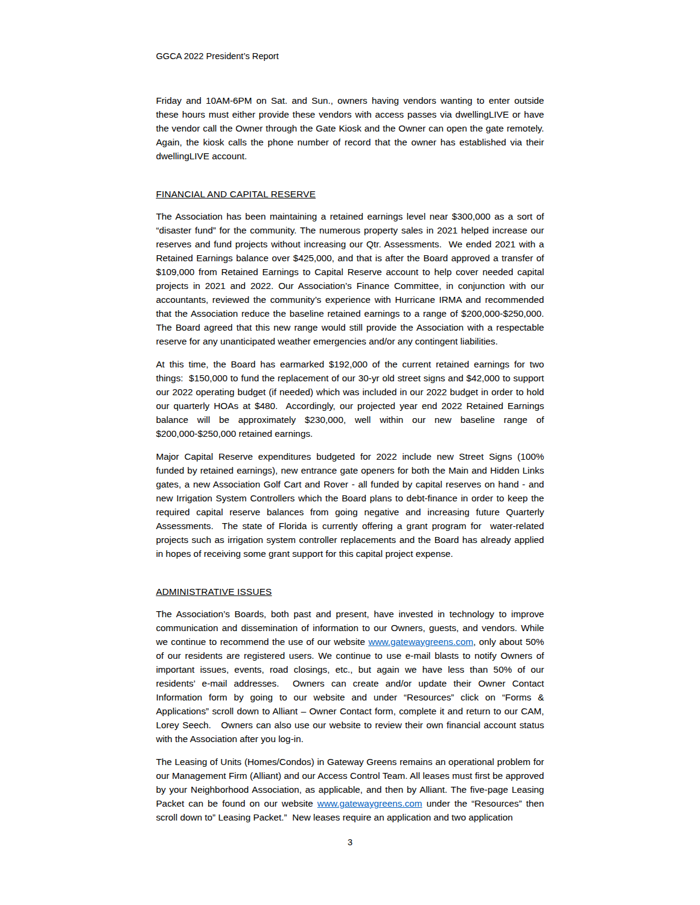GGCA 2022 President’s Report
Friday and 10AM-6PM on Sat. and Sun., owners having vendors wanting to enter outside these hours must either provide these vendors with access passes via dwellingLIVE or have the vendor call the Owner through the Gate Kiosk and the Owner can open the gate remotely. Again, the kiosk calls the phone number of record that the owner has established via their dwellingLIVE account.
FINANCIAL AND CAPITAL RESERVE
The Association has been maintaining a retained earnings level near $300,000 as a sort of “disaster fund” for the community. The numerous property sales in 2021 helped increase our reserves and fund projects without increasing our Qtr. Assessments. We ended 2021 with a Retained Earnings balance over $425,000, and that is after the Board approved a transfer of $109,000 from Retained Earnings to Capital Reserve account to help cover needed capital projects in 2021 and 2022. Our Association’s Finance Committee, in conjunction with our accountants, reviewed the community’s experience with Hurricane IRMA and recommended that the Association reduce the baseline retained earnings to a range of $200,000-$250,000. The Board agreed that this new range would still provide the Association with a respectable reserve for any unanticipated weather emergencies and/or any contingent liabilities.
At this time, the Board has earmarked $192,000 of the current retained earnings for two things: $150,000 to fund the replacement of our 30-yr old street signs and $42,000 to support our 2022 operating budget (if needed) which was included in our 2022 budget in order to hold our quarterly HOAs at $480. Accordingly, our projected year end 2022 Retained Earnings balance will be approximately $230,000, well within our new baseline range of $200,000-$250,000 retained earnings.
Major Capital Reserve expenditures budgeted for 2022 include new Street Signs (100% funded by retained earnings), new entrance gate openers for both the Main and Hidden Links gates, a new Association Golf Cart and Rover - all funded by capital reserves on hand - and new Irrigation System Controllers which the Board plans to debt-finance in order to keep the required capital reserve balances from going negative and increasing future Quarterly Assessments. The state of Florida is currently offering a grant program for water-related projects such as irrigation system controller replacements and the Board has already applied in hopes of receiving some grant support for this capital project expense.
ADMINISTRATIVE ISSUES
The Association’s Boards, both past and present, have invested in technology to improve communication and dissemination of information to our Owners, guests, and vendors. While we continue to recommend the use of our website www.gatewaygreens.com, only about 50% of our residents are registered users. We continue to use e-mail blasts to notify Owners of important issues, events, road closings, etc., but again we have less than 50% of our residents’ e-mail addresses. Owners can create and/or update their Owner Contact Information form by going to our website and under “Resources” click on “Forms & Applications” scroll down to Alliant – Owner Contact form, complete it and return to our CAM, Lorey Seech. Owners can also use our website to review their own financial account status with the Association after you log-in.
The Leasing of Units (Homes/Condos) in Gateway Greens remains an operational problem for our Management Firm (Alliant) and our Access Control Team. All leases must first be approved by your Neighborhood Association, as applicable, and then by Alliant. The five-page Leasing Packet can be found on our website www.gatewaygreens.com under the “Resources” then scroll down to” Leasing Packet.” New leases require an application and two application
3